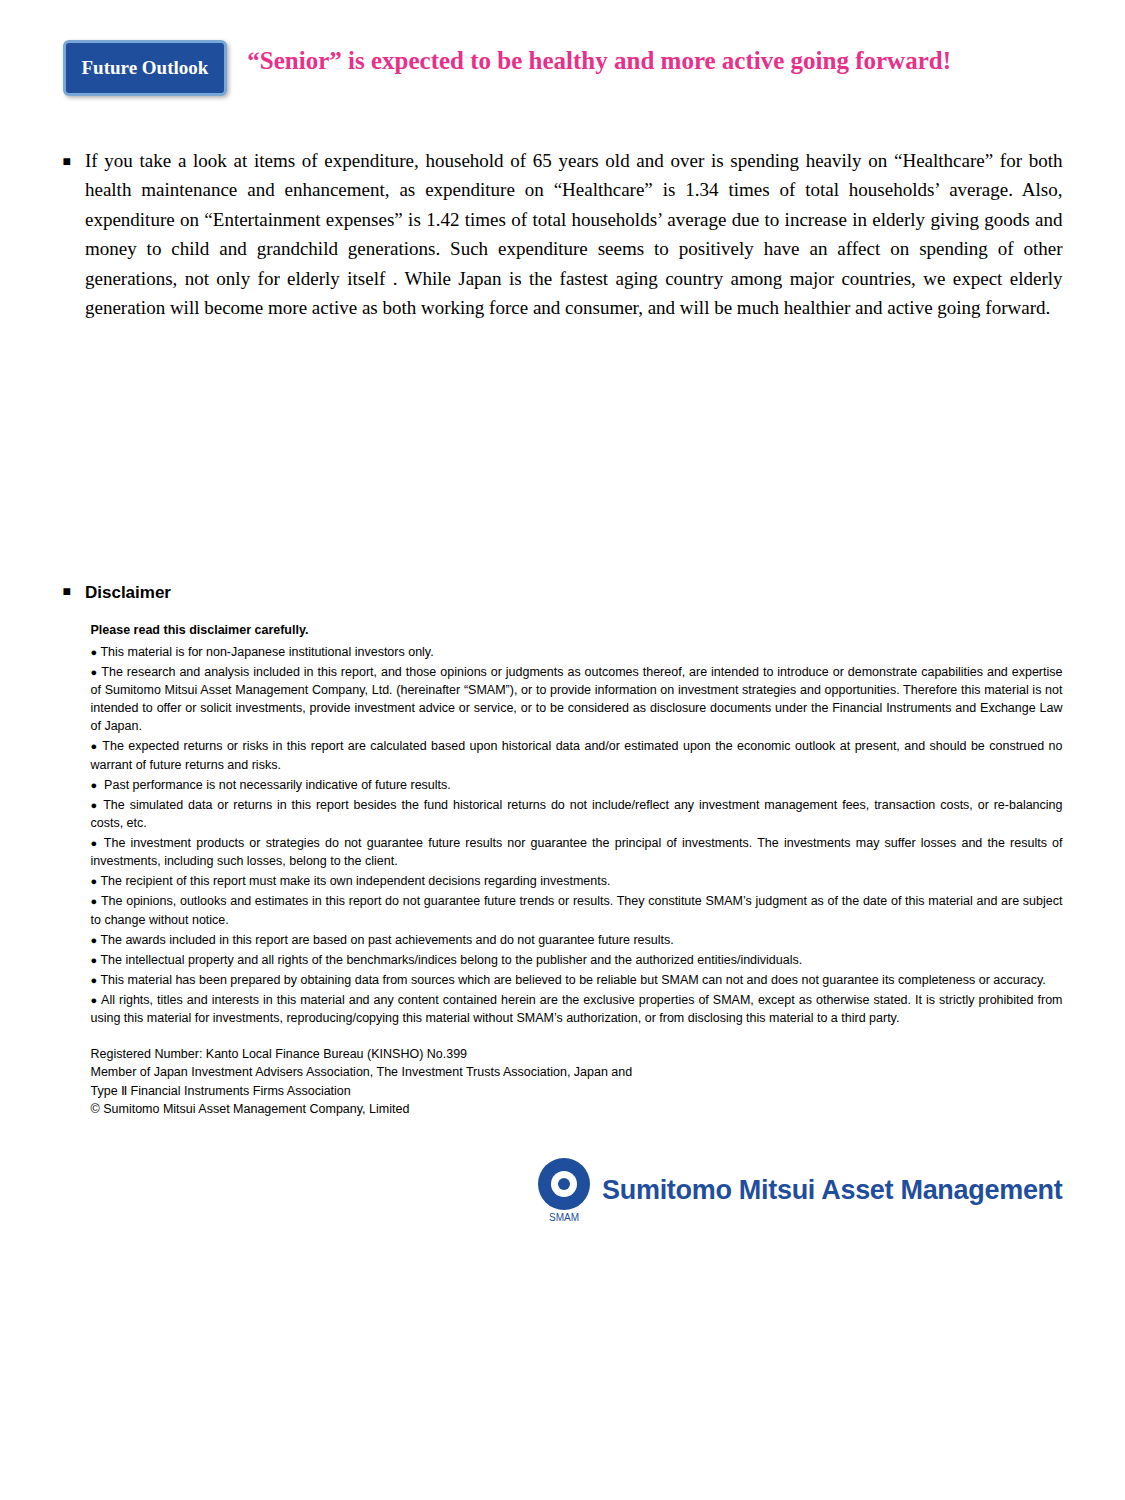Future Outlook
“Senior” is expected to be healthy and more active going forward!
■
If you take a look at items of expenditure, household of 65 years old and over is spending heavily on “Healthcare” for both health maintenance and enhancement, as expenditure on “Healthcare” is 1.34 times of total households’ average. Also, expenditure on “Entertainment expenses” is 1.42 times of total households’ average due to increase in elderly giving goods and money to child and grandchild generations. Such expenditure seems to positively have an affect on spending of other generations, not only for elderly itself . While Japan is the fastest aging country among major countries, we expect elderly generation will become more active as both working force and consumer, and will be much healthier and active going forward.
■
Disclaimer
Please read this disclaimer carefully.
● This material is for non-Japanese institutional investors only.
● The research and analysis included in this report, and those opinions or judgments as outcomes thereof, are intended to introduce or demonstrate capabilities and expertise of Sumitomo Mitsui Asset Management Company, Ltd. (hereinafter “SMAM”), or to provide information on investment strategies and opportunities. Therefore this material is not intended to offer or solicit investments, provide investment advice or service, or to be considered as disclosure documents under the Financial Instruments and Exchange Law of Japan.
● The expected returns or risks in this report are calculated based upon historical data and/or estimated upon the economic outlook at present, and should be construed no warrant of future returns and risks.
● Past performance is not necessarily indicative of future results.
● The simulated data or returns in this report besides the fund historical returns do not include/reflect any investment management fees, transaction costs, or re-balancing costs, etc.
● The investment products or strategies do not guarantee future results nor guarantee the principal of investments. The investments may suffer losses and the results of investments, including such losses, belong to the client.
● The recipient of this report must make its own independent decisions regarding investments.
● The opinions, outlooks and estimates in this report do not guarantee future trends or results. They constitute SMAM’s judgment as of the date of this material and are subject to change without notice.
● The awards included in this report are based on past achievements and do not guarantee future results.
● The intellectual property and all rights of the benchmarks/indices belong to the publisher and the authorized entities/individuals.
● This material has been prepared by obtaining data from sources which are believed to be reliable but SMAM can not and does not guarantee its completeness or accuracy.
● All rights, titles and interests in this material and any content contained herein are the exclusive properties of SMAM, except as otherwise stated. It is strictly prohibited from using this material for investments, reproducing/copying this material without SMAM’s authorization, or from disclosing this material to a third party.
Registered Number: Kanto Local Finance Bureau (KINSHO) No.399
Member of Japan Investment Advisers Association, The Investment Trusts Association, Japan and
Type Ⅱ Financial Instruments Firms Association
© Sumitomo Mitsui Asset Management Company, Limited
SMAM
Sumitomo Mitsui Asset Management